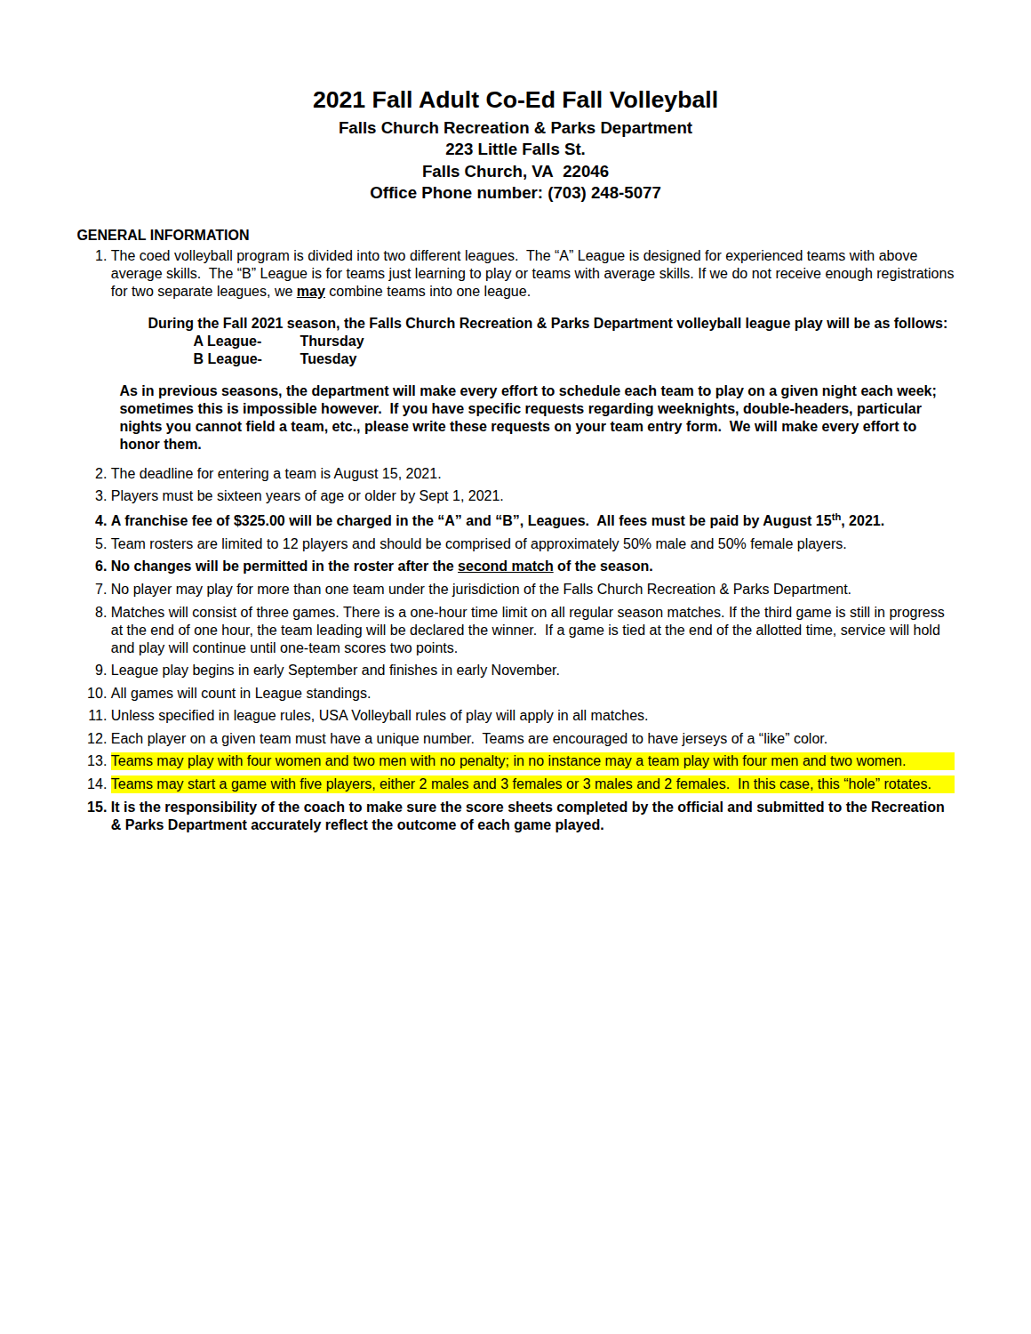2021 Fall Adult Co-Ed Fall Volleyball
Falls Church Recreation & Parks Department
223 Little Falls St.
Falls Church, VA 22046
Office Phone number: (703) 248-5077
GENERAL INFORMATION
The coed volleyball program is divided into two different leagues. The “A” League is designed for experienced teams with above average skills. The “B” League is for teams just learning to play or teams with average skills. If we do not receive enough registrations for two separate leagues, we may combine teams into one league.
During the Fall 2021 season, the Falls Church Recreation & Parks Department volleyball league play will be as follows:
A League-Thursday
B League-Tuesday
As in previous seasons, the department will make every effort to schedule each team to play on a given night each week; sometimes this is impossible however. If you have specific requests regarding weeknights, double-headers, particular nights you cannot field a team, etc., please write these requests on your team entry form. We will make every effort to honor them.
The deadline for entering a team is August 15, 2021.
Players must be sixteen years of age or older by Sept 1, 2021.
A franchise fee of $325.00 will be charged in the “A” and “B”, Leagues. All fees must be paid by August 15th, 2021.
Team rosters are limited to 12 players and should be comprised of approximately 50% male and 50% female players.
No changes will be permitted in the roster after the second match of the season.
No player may play for more than one team under the jurisdiction of the Falls Church Recreation & Parks Department.
Matches will consist of three games. There is a one-hour time limit on all regular season matches. If the third game is still in progress at the end of one hour, the team leading will be declared the winner. If a game is tied at the end of the allotted time, service will hold and play will continue until one-team scores two points.
League play begins in early September and finishes in early November.
All games will count in League standings.
Unless specified in league rules, USA Volleyball rules of play will apply in all matches.
Each player on a given team must have a unique number. Teams are encouraged to have jerseys of a “like” color.
Teams may play with four women and two men with no penalty; in no instance may a team play with four men and two women.
Teams may start a game with five players, either 2 males and 3 females or 3 males and 2 females. In this case, this “hole” rotates.
It is the responsibility of the coach to make sure the score sheets completed by the official and submitted to the Recreation & Parks Department accurately reflect the outcome of each game played.